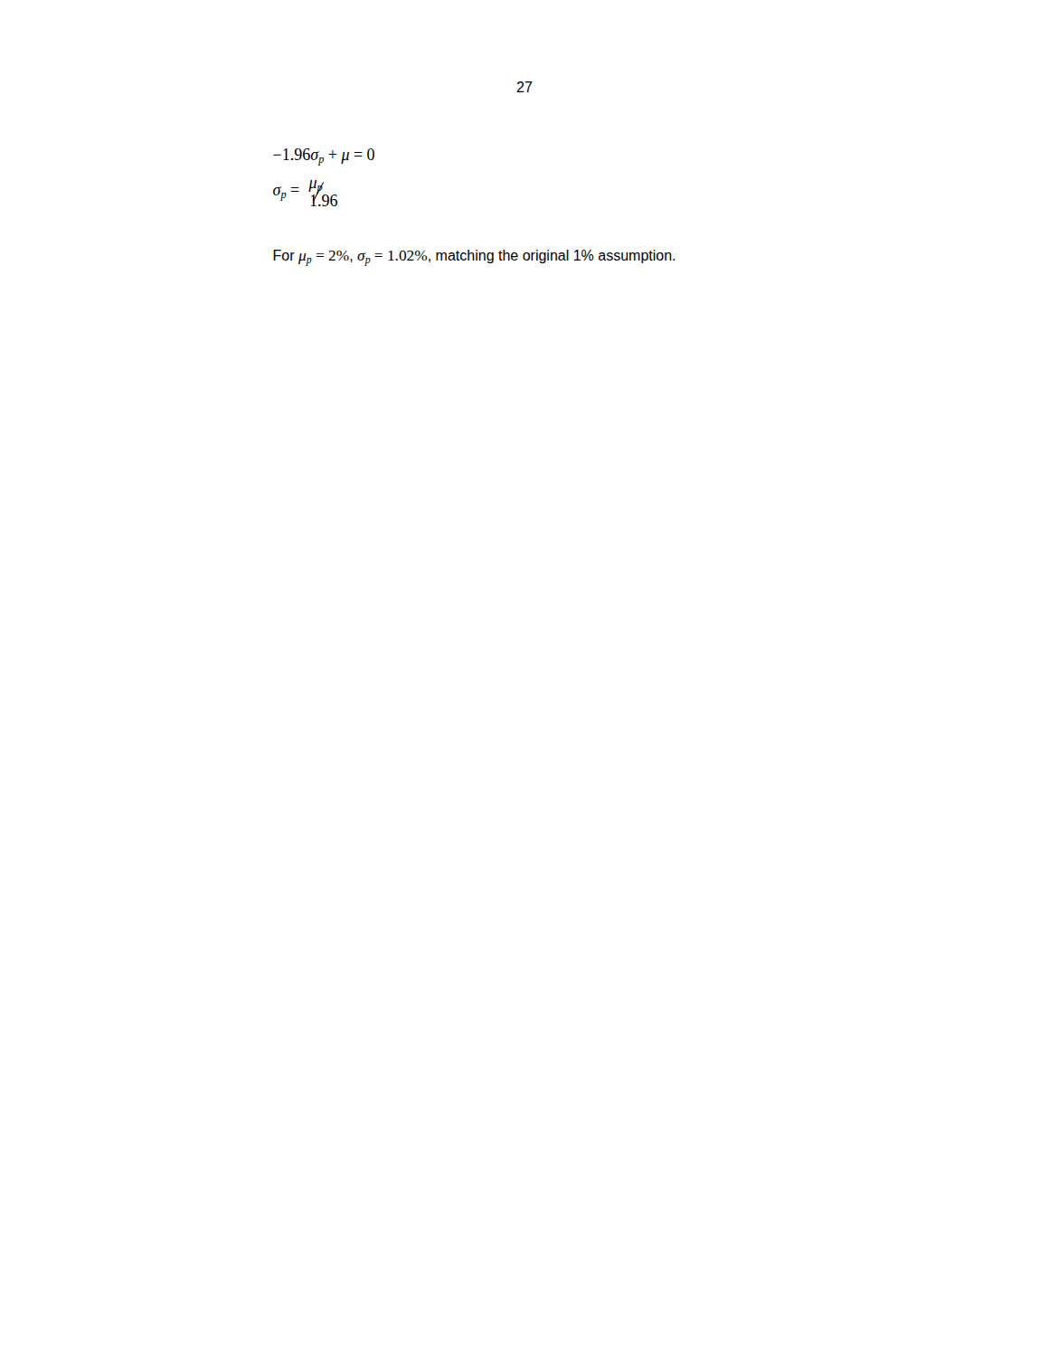27
−1.96σp + μ = 0
σp = μp 1.96
For μp = 2%, σp = 1.02%, matching the original 1% assumption.